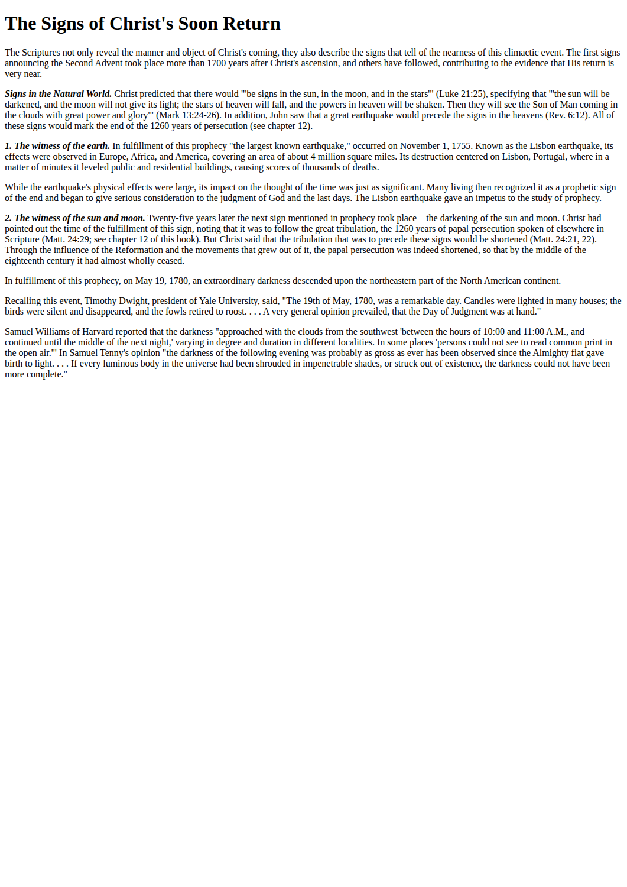The Signs of Christ's Soon Return
The Scriptures not only reveal the manner and object of Christ's coming, they also describe the signs that tell of the nearness of this climactic event. The first signs announcing the Second Advent took place more than 1700 years after Christ's ascension, and others have followed, contributing to the evidence that His return is very near.
Signs in the Natural World. Christ predicted that there would "'be signs in the sun, in the moon, and in the stars'" (Luke 21:25), specifying that "'the sun will be darkened, and the moon will not give its light; the stars of heaven will fall, and the powers in heaven will be shaken. Then they will see the Son of Man coming in the clouds with great power and glory'" (Mark 13:24-26). In addition, John saw that a great earthquake would precede the signs in the heavens (Rev. 6:12). All of these signs would mark the end of the 1260 years of persecution (see chapter 12).
1. The witness of the earth. In fulfillment of this prophecy "the largest known earthquake," occurred on November 1, 1755. Known as the Lisbon earthquake, its effects were observed in Europe, Africa, and America, covering an area of about 4 million square miles. Its destruction centered on Lisbon, Portugal, where in a matter of minutes it leveled public and residential buildings, causing scores of thousands of deaths.
While the earthquake's physical effects were large, its impact on the thought of the time was just as significant. Many living then recognized it as a prophetic sign of the end and began to give serious consideration to the judgment of God and the last days. The Lisbon earthquake gave an impetus to the study of prophecy.
2. The witness of the sun and moon. Twenty-five years later the next sign mentioned in prophecy took place—the darkening of the sun and moon. Christ had pointed out the time of the fulfillment of this sign, noting that it was to follow the great tribulation, the 1260 years of papal persecution spoken of elsewhere in Scripture (Matt. 24:29; see chapter 12 of this book). But Christ said that the tribulation that was to precede these signs would be shortened (Matt. 24:21, 22). Through the influence of the Reformation and the movements that grew out of it, the papal persecution was indeed shortened, so that by the middle of the eighteenth century it had almost wholly ceased.
In fulfillment of this prophecy, on May 19, 1780, an extraordinary darkness descended upon the northeastern part of the North American continent.
Recalling this event, Timothy Dwight, president of Yale University, said, "The 19th of May, 1780, was a remarkable day. Candles were lighted in many houses; the birds were silent and disappeared, and the fowls retired to roost. . . . A very general opinion prevailed, that the Day of Judgment was at hand."
Samuel Williams of Harvard reported that the darkness "approached with the clouds from the southwest 'between the hours of 10:00 and 11:00 A.M., and continued until the middle of the next night,' varying in degree and duration in different localities. In some places 'persons could not see to read common print in the open air.'" In Samuel Tenny's opinion "the darkness of the following evening was probably as gross as ever has been observed since the Almighty fiat gave birth to light. . . . If every luminous body in the universe had been shrouded in impenetrable shades, or struck out of existence, the darkness could not have been more complete."